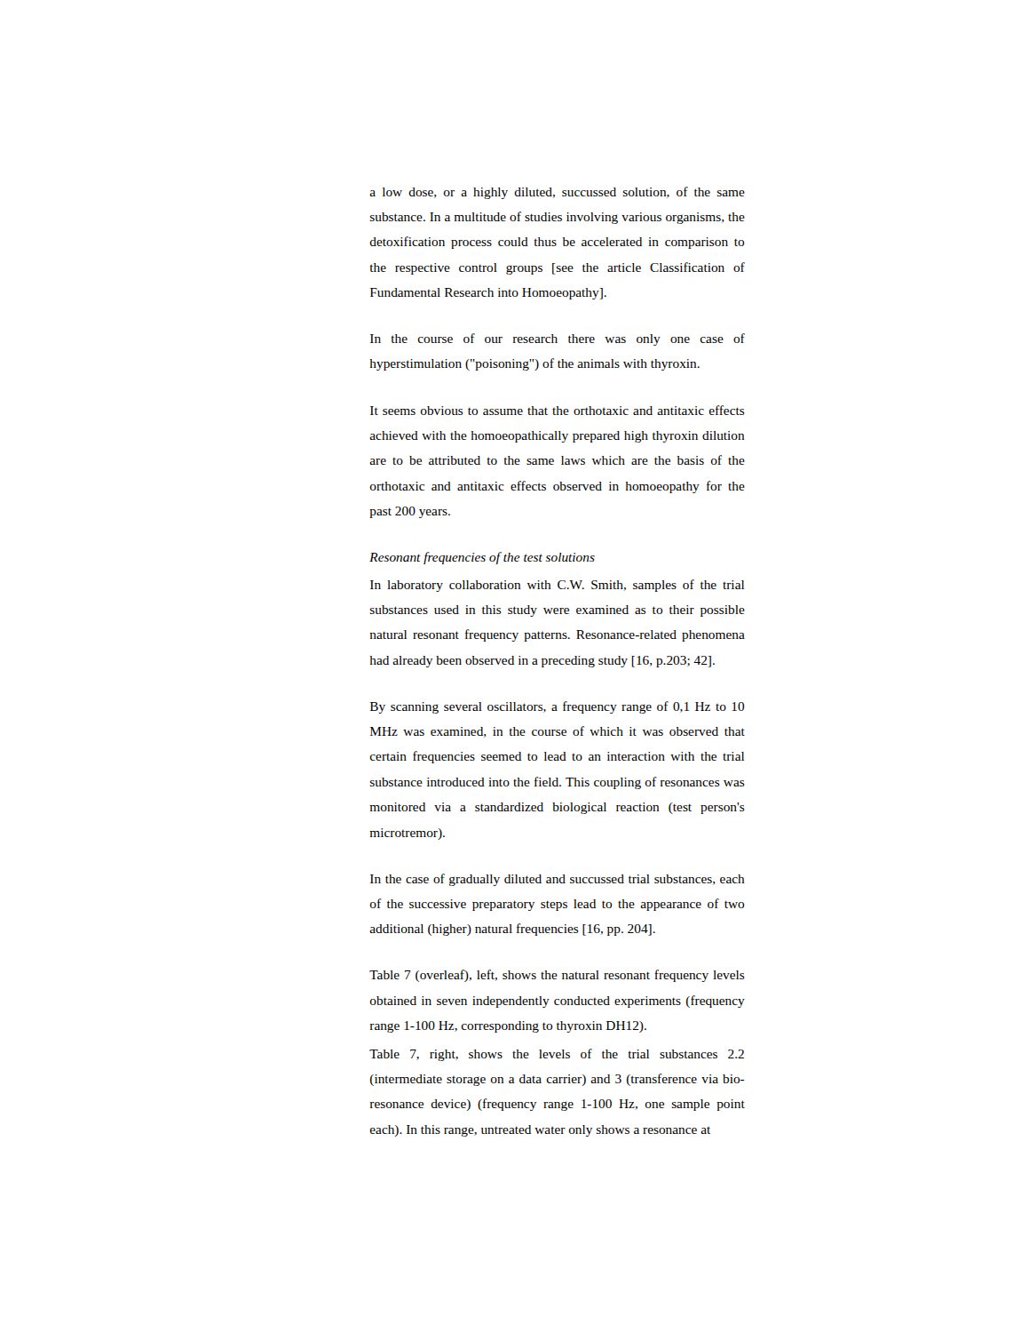a low dose, or a highly diluted, succussed solution, of the same substance. In a multitude of studies involving various organisms, the detoxification process could thus be accelerated in comparison to the respective control groups [see the article Classification of Fundamental Research into Homoeopathy].
In the course of our research there was only one case of hyperstimulation ("poisoning") of the animals with thyroxin.
It seems obvious to assume that the orthotaxic and antitaxic effects achieved with the homoeopathically prepared high thyroxin dilution are to be attributed to the same laws which are the basis of the orthotaxic and antitaxic effects observed in homoeopathy for the past 200 years.
Resonant frequencies of the test solutions
In laboratory collaboration with C.W. Smith, samples of the trial substances used in this study were examined as to their possible natural resonant frequency patterns. Resonance-related phenomena had already been observed in a preceding study [16, p.203; 42].
By scanning several oscillators, a frequency range of 0,1 Hz to 10 MHz was examined, in the course of which it was observed that certain frequencies seemed to lead to an interaction with the trial substance introduced into the field. This coupling of resonances was monitored via a standardized biological reaction (test person's microtremor).
In the case of gradually diluted and succussed trial substances, each of the successive preparatory steps lead to the appearance of two additional (higher) natural frequencies [16, pp. 204].
Table 7 (overleaf), left, shows the natural resonant frequency levels obtained in seven independently conducted experiments (frequency range 1-100 Hz, corresponding to thyroxin DH12).
Table 7, right, shows the levels of the trial substances 2.2 (intermediate storage on a data carrier) and 3 (transference via bio-resonance device) (frequency range 1-100 Hz, one sample point each). In this range, untreated water only shows a resonance at